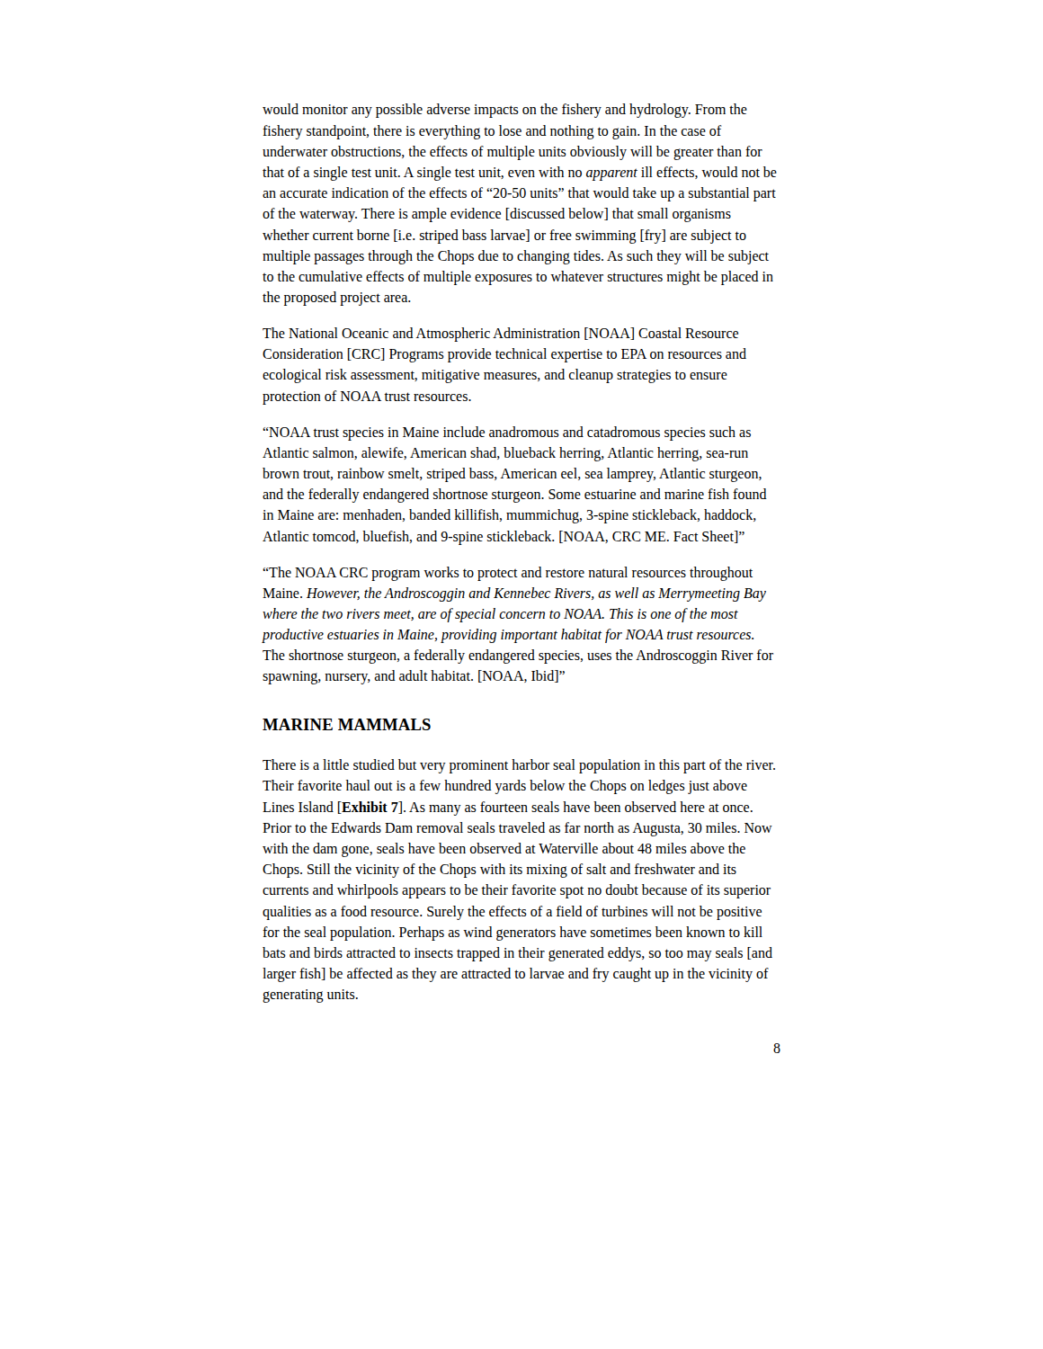would monitor any possible adverse impacts on the fishery and hydrology. From the fishery standpoint, there is everything to lose and nothing to gain. In the case of underwater obstructions, the effects of multiple units obviously will be greater than for that of a single test unit. A single test unit, even with no apparent ill effects, would not be an accurate indication of the effects of “20-50 units” that would take up a substantial part of the waterway. There is ample evidence [discussed below] that small organisms whether current borne [i.e. striped bass larvae] or free swimming [fry] are subject to multiple passages through the Chops due to changing tides. As such they will be subject to the cumulative effects of multiple exposures to whatever structures might be placed in the proposed project area.
The National Oceanic and Atmospheric Administration [NOAA] Coastal Resource Consideration [CRC] Programs provide technical expertise to EPA on resources and ecological risk assessment, mitigative measures, and cleanup strategies to ensure protection of NOAA trust resources.
“NOAA trust species in Maine include anadromous and catadromous species such as Atlantic salmon, alewife, American shad, blueback herring, Atlantic herring, sea-run brown trout, rainbow smelt, striped bass, American eel, sea lamprey, Atlantic sturgeon, and the federally endangered shortnose sturgeon. Some estuarine and marine fish found in Maine are: menhaden, banded killifish, mummichug, 3-spine stickleback, haddock, Atlantic tomcod, bluefish, and 9-spine stickleback. [NOAA, CRC ME. Fact Sheet]”
“The NOAA CRC program works to protect and restore natural resources throughout Maine. However, the Androscoggin and Kennebec Rivers, as well as Merrymeeting Bay where the two rivers meet, are of special concern to NOAA. This is one of the most productive estuaries in Maine, providing important habitat for NOAA trust resources. The shortnose sturgeon, a federally endangered species, uses the Androscoggin River for spawning, nursery, and adult habitat. [NOAA, Ibid]”
MARINE MAMMALS
There is a little studied but very prominent harbor seal population in this part of the river. Their favorite haul out is a few hundred yards below the Chops on ledges just above Lines Island [Exhibit 7]. As many as fourteen seals have been observed here at once. Prior to the Edwards Dam removal seals traveled as far north as Augusta, 30 miles. Now with the dam gone, seals have been observed at Waterville about 48 miles above the Chops. Still the vicinity of the Chops with its mixing of salt and freshwater and its currents and whirlpools appears to be their favorite spot no doubt because of its superior qualities as a food resource. Surely the effects of a field of turbines will not be positive for the seal population. Perhaps as wind generators have sometimes been known to kill bats and birds attracted to insects trapped in their generated eddys, so too may seals [and larger fish] be affected as they are attracted to larvae and fry caught up in the vicinity of generating units.
8